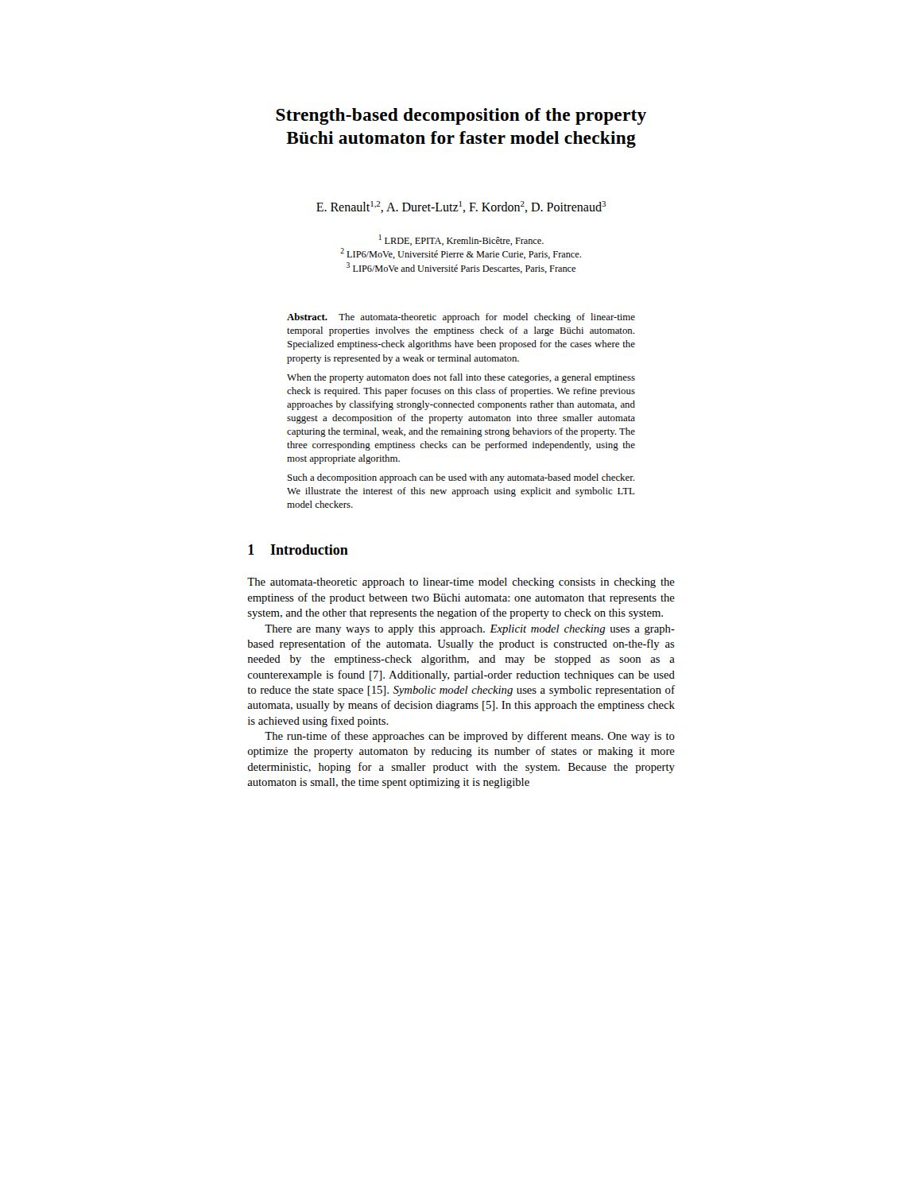Strength-based decomposition of the property
Büchi automaton for faster model checking
E. Renault1,2, A. Duret-Lutz1, F. Kordon2, D. Poitrenaud3
1 LRDE, EPITA, Kremlin-Bicêtre, France.
2 LIP6/MoVe, Université Pierre & Marie Curie, Paris, France.
3 LIP6/MoVe and Université Paris Descartes, Paris, France
Abstract. The automata-theoretic approach for model checking of linear-time temporal properties involves the emptiness check of a large Büchi automaton. Specialized emptiness-check algorithms have been proposed for the cases where the property is represented by a weak or terminal automaton.
When the property automaton does not fall into these categories, a general emptiness check is required. This paper focuses on this class of properties. We refine previous approaches by classifying strongly-connected components rather than automata, and suggest a decomposition of the property automaton into three smaller automata capturing the terminal, weak, and the remaining strong behaviors of the property. The three corresponding emptiness checks can be performed independently, using the most appropriate algorithm.
Such a decomposition approach can be used with any automata-based model checker. We illustrate the interest of this new approach using explicit and symbolic LTL model checkers.
1 Introduction
The automata-theoretic approach to linear-time model checking consists in checking the emptiness of the product between two Büchi automata: one automaton that represents the system, and the other that represents the negation of the property to check on this system.
There are many ways to apply this approach. Explicit model checking uses a graph-based representation of the automata. Usually the product is constructed on-the-fly as needed by the emptiness-check algorithm, and may be stopped as soon as a counterexample is found [7]. Additionally, partial-order reduction techniques can be used to reduce the state space [15]. Symbolic model checking uses a symbolic representation of automata, usually by means of decision diagrams [5]. In this approach the emptiness check is achieved using fixed points.
The run-time of these approaches can be improved by different means. One way is to optimize the property automaton by reducing its number of states or making it more deterministic, hoping for a smaller product with the system. Because the property automaton is small, the time spent optimizing it is negligible